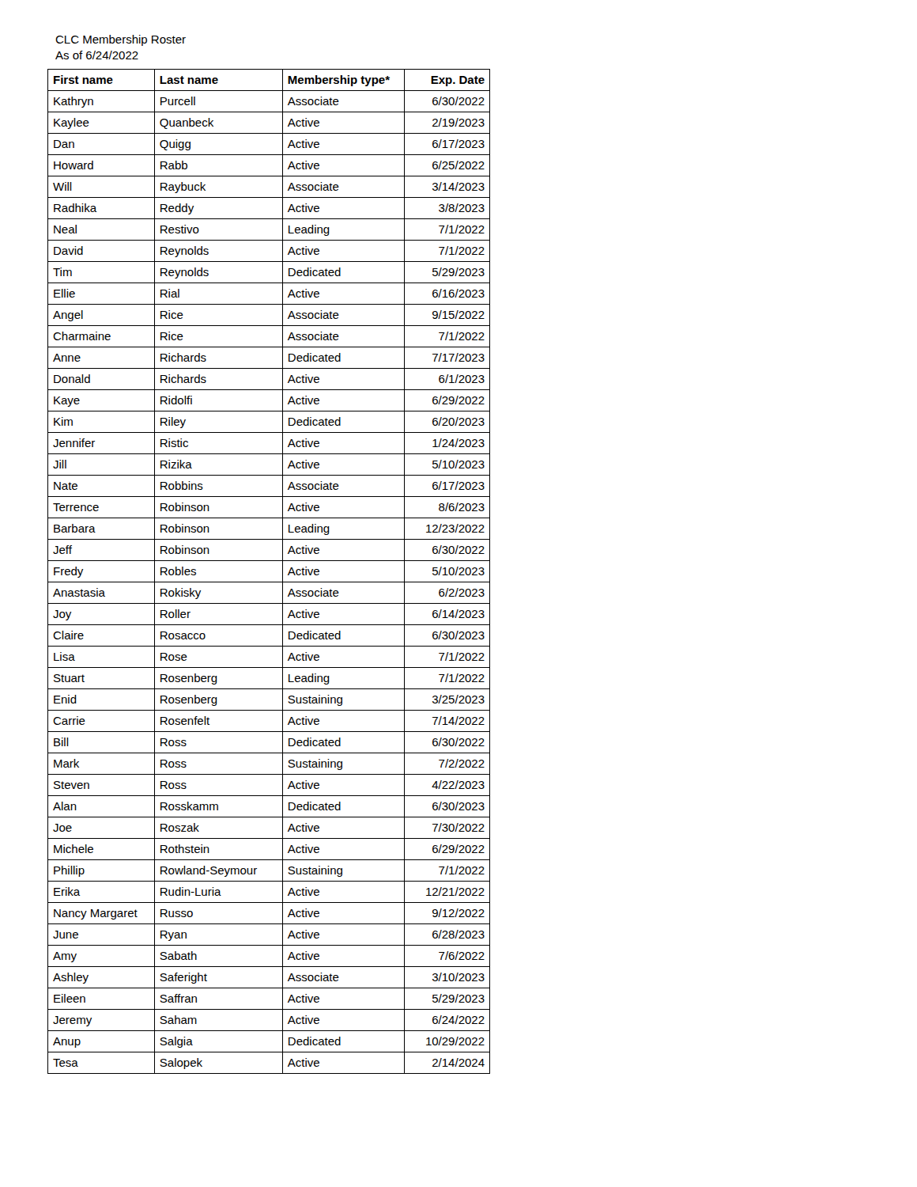CLC Membership Roster
As of 6/24/2022
| First name | Last name | Membership type* | Exp. Date |
| --- | --- | --- | --- |
| Kathryn | Purcell | Associate | 6/30/2022 |
| Kaylee | Quanbeck | Active | 2/19/2023 |
| Dan | Quigg | Active | 6/17/2023 |
| Howard | Rabb | Active | 6/25/2022 |
| Will | Raybuck | Associate | 3/14/2023 |
| Radhika | Reddy | Active | 3/8/2023 |
| Neal | Restivo | Leading | 7/1/2022 |
| David | Reynolds | Active | 7/1/2022 |
| Tim | Reynolds | Dedicated | 5/29/2023 |
| Ellie | Rial | Active | 6/16/2023 |
| Angel | Rice | Associate | 9/15/2022 |
| Charmaine | Rice | Associate | 7/1/2022 |
| Anne | Richards | Dedicated | 7/17/2023 |
| Donald | Richards | Active | 6/1/2023 |
| Kaye | Ridolfi | Active | 6/29/2022 |
| Kim | Riley | Dedicated | 6/20/2023 |
| Jennifer | Ristic | Active | 1/24/2023 |
| Jill | Rizika | Active | 5/10/2023 |
| Nate | Robbins | Associate | 6/17/2023 |
| Terrence | Robinson | Active | 8/6/2023 |
| Barbara | Robinson | Leading | 12/23/2022 |
| Jeff | Robinson | Active | 6/30/2022 |
| Fredy | Robles | Active | 5/10/2023 |
| Anastasia | Rokisky | Associate | 6/2/2023 |
| Joy | Roller | Active | 6/14/2023 |
| Claire | Rosacco | Dedicated | 6/30/2023 |
| Lisa | Rose | Active | 7/1/2022 |
| Stuart | Rosenberg | Leading | 7/1/2022 |
| Enid | Rosenberg | Sustaining | 3/25/2023 |
| Carrie | Rosenfelt | Active | 7/14/2022 |
| Bill | Ross | Dedicated | 6/30/2022 |
| Mark | Ross | Sustaining | 7/2/2022 |
| Steven | Ross | Active | 4/22/2023 |
| Alan | Rosskamm | Dedicated | 6/30/2023 |
| Joe | Roszak | Active | 7/30/2022 |
| Michele | Rothstein | Active | 6/29/2022 |
| Phillip | Rowland-Seymour | Sustaining | 7/1/2022 |
| Erika | Rudin-Luria | Active | 12/21/2022 |
| Nancy Margaret | Russo | Active | 9/12/2022 |
| June | Ryan | Active | 6/28/2023 |
| Amy | Sabath | Active | 7/6/2022 |
| Ashley | Saferight | Associate | 3/10/2023 |
| Eileen | Saffran | Active | 5/29/2023 |
| Jeremy | Saham | Active | 6/24/2022 |
| Anup | Salgia | Dedicated | 10/29/2022 |
| Tesa | Salopek | Active | 2/14/2024 |